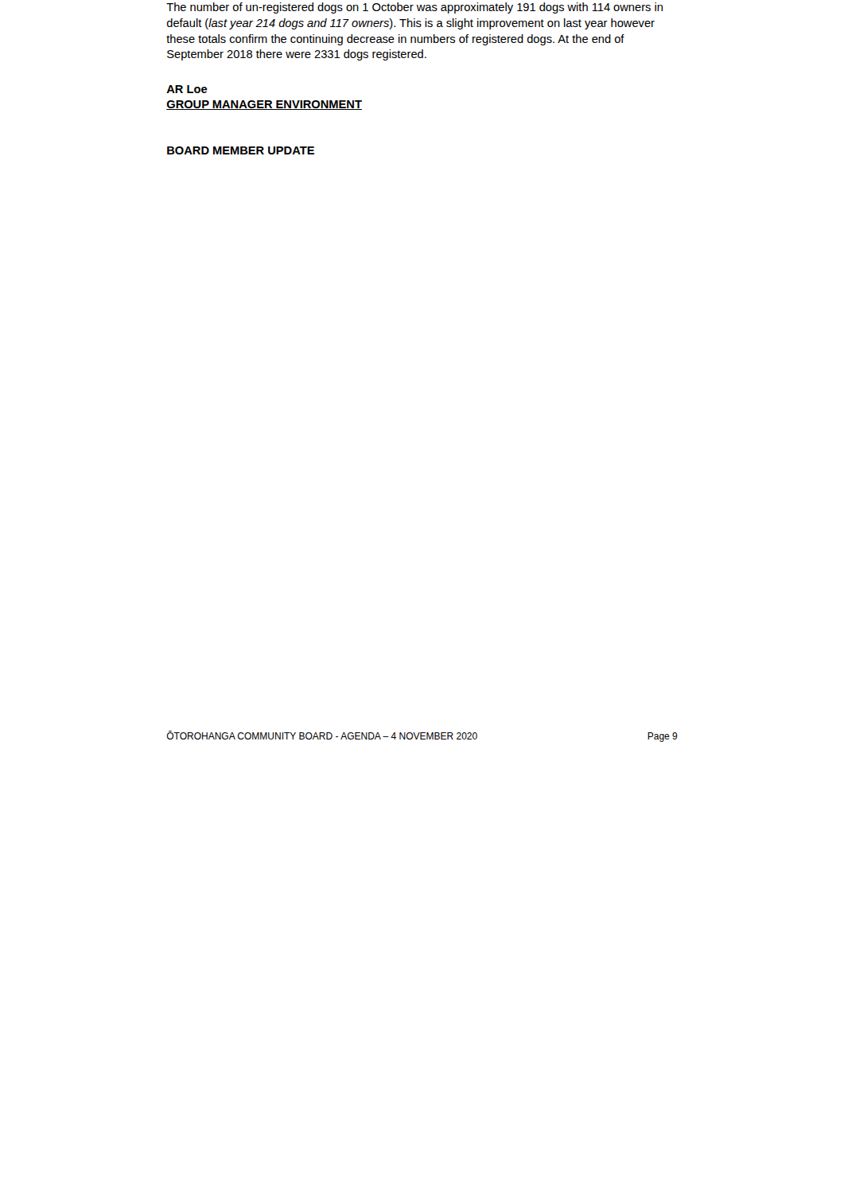The number of un-registered dogs on 1 October was approximately 191 dogs with 114 owners in default (last year 214 dogs and 117 owners). This is a slight improvement on last year however these totals confirm the continuing decrease in numbers of registered dogs. At the end of September 2018 there were 2331 dogs registered.
AR Loe
GROUP MANAGER ENVIRONMENT
BOARD MEMBER UPDATE
ŌTOROHANGA COMMUNITY BOARD - AGENDA – 4 NOVEMBER 2020
Page 9